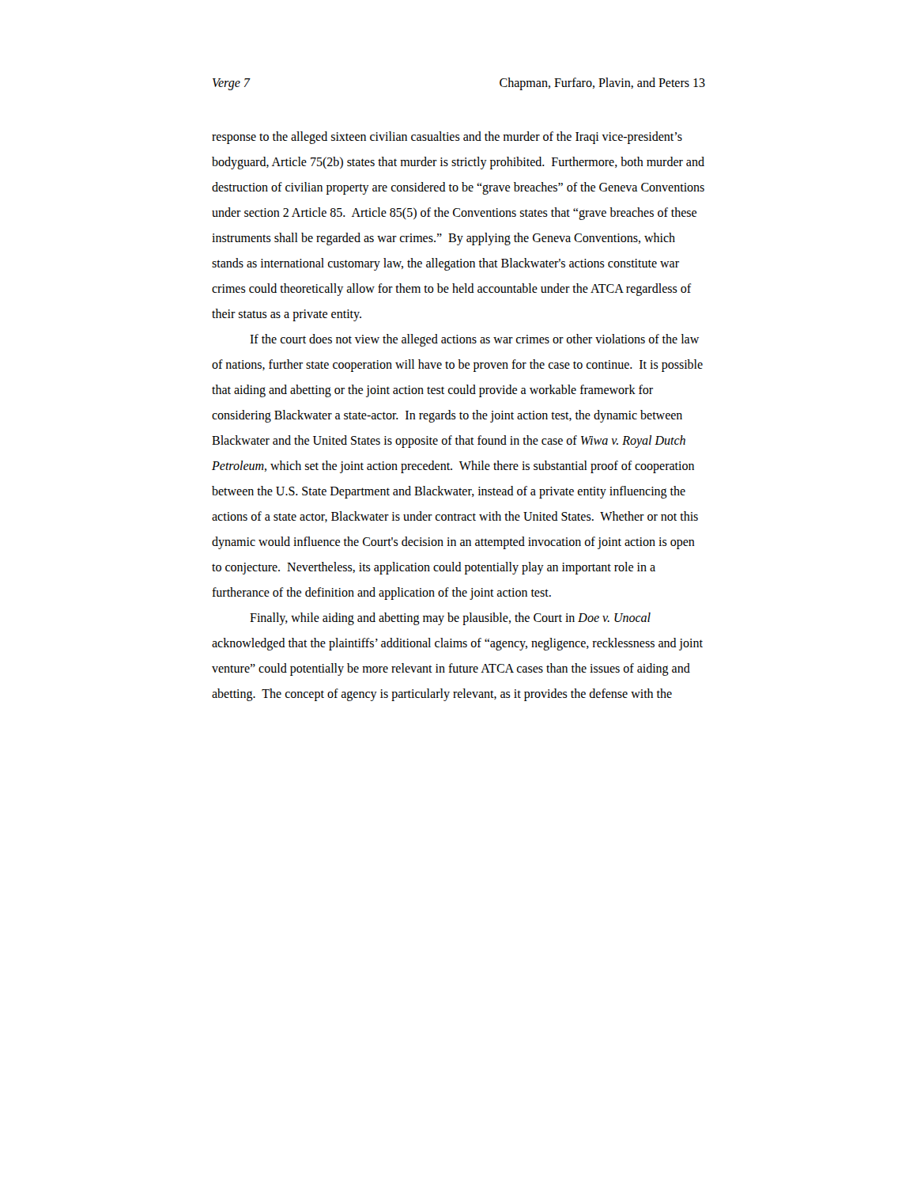Verge 7
Chapman, Furfaro, Plavin, and Peters 13
response to the alleged sixteen civilian casualties and the murder of the Iraqi vice-president’s bodyguard, Article 75(2b) states that murder is strictly prohibited. Furthermore, both murder and destruction of civilian property are considered to be “grave breaches” of the Geneva Conventions under section 2 Article 85. Article 85(5) of the Conventions states that “grave breaches of these instruments shall be regarded as war crimes.” By applying the Geneva Conventions, which stands as international customary law, the allegation that Blackwater's actions constitute war crimes could theoretically allow for them to be held accountable under the ATCA regardless of their status as a private entity.
If the court does not view the alleged actions as war crimes or other violations of the law of nations, further state cooperation will have to be proven for the case to continue. It is possible that aiding and abetting or the joint action test could provide a workable framework for considering Blackwater a state-actor. In regards to the joint action test, the dynamic between Blackwater and the United States is opposite of that found in the case of Wiwa v. Royal Dutch Petroleum, which set the joint action precedent. While there is substantial proof of cooperation between the U.S. State Department and Blackwater, instead of a private entity influencing the actions of a state actor, Blackwater is under contract with the United States. Whether or not this dynamic would influence the Court's decision in an attempted invocation of joint action is open to conjecture. Nevertheless, its application could potentially play an important role in a furtherance of the definition and application of the joint action test.
Finally, while aiding and abetting may be plausible, the Court in Doe v. Unocal acknowledged that the plaintiffs’ additional claims of “agency, negligence, recklessness and joint venture” could potentially be more relevant in future ATCA cases than the issues of aiding and abetting. The concept of agency is particularly relevant, as it provides the defense with the